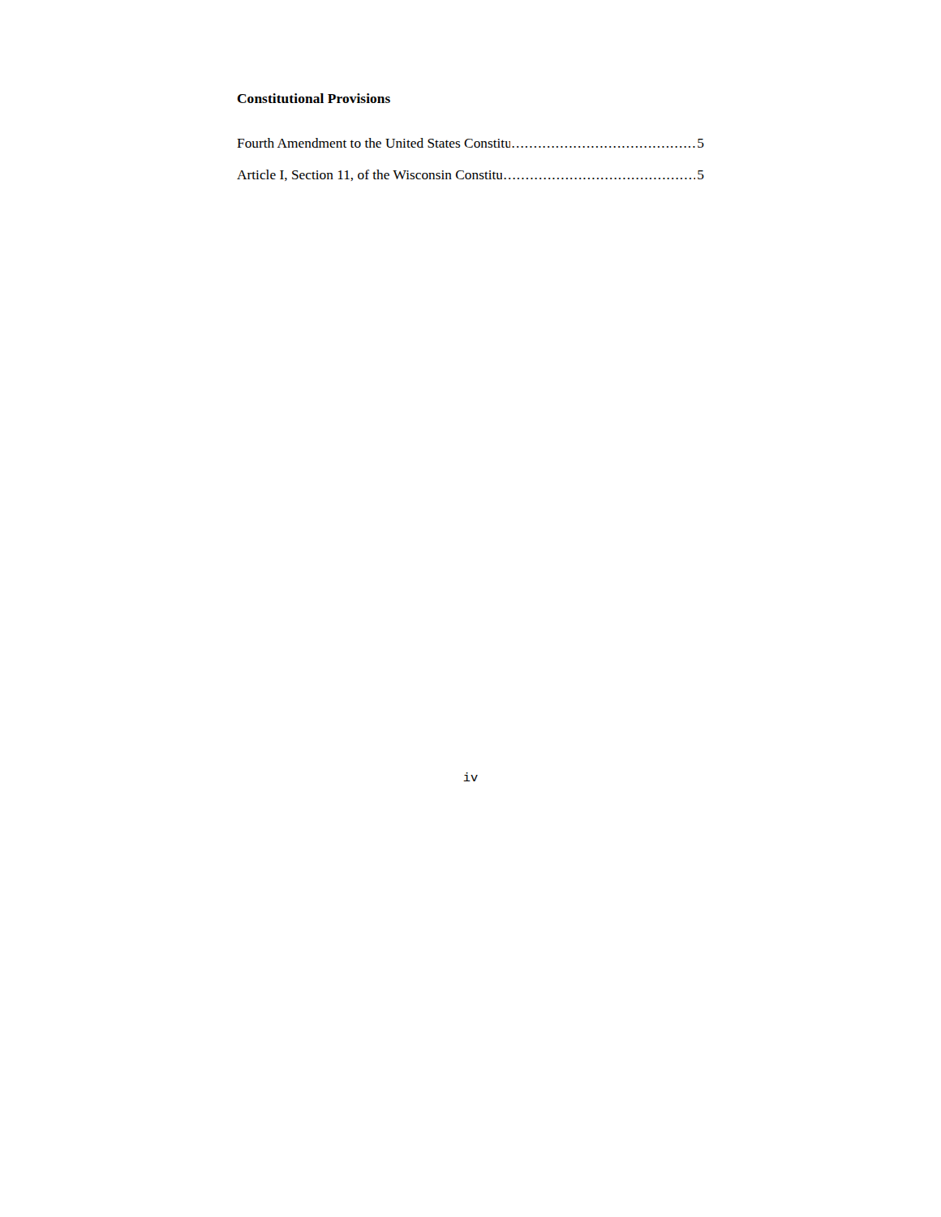Constitutional Provisions
Fourth Amendment to the United States Constitution ............................................. 5
Article I, Section 11, of the Wisconsin Constitution ............................................... 5
iv